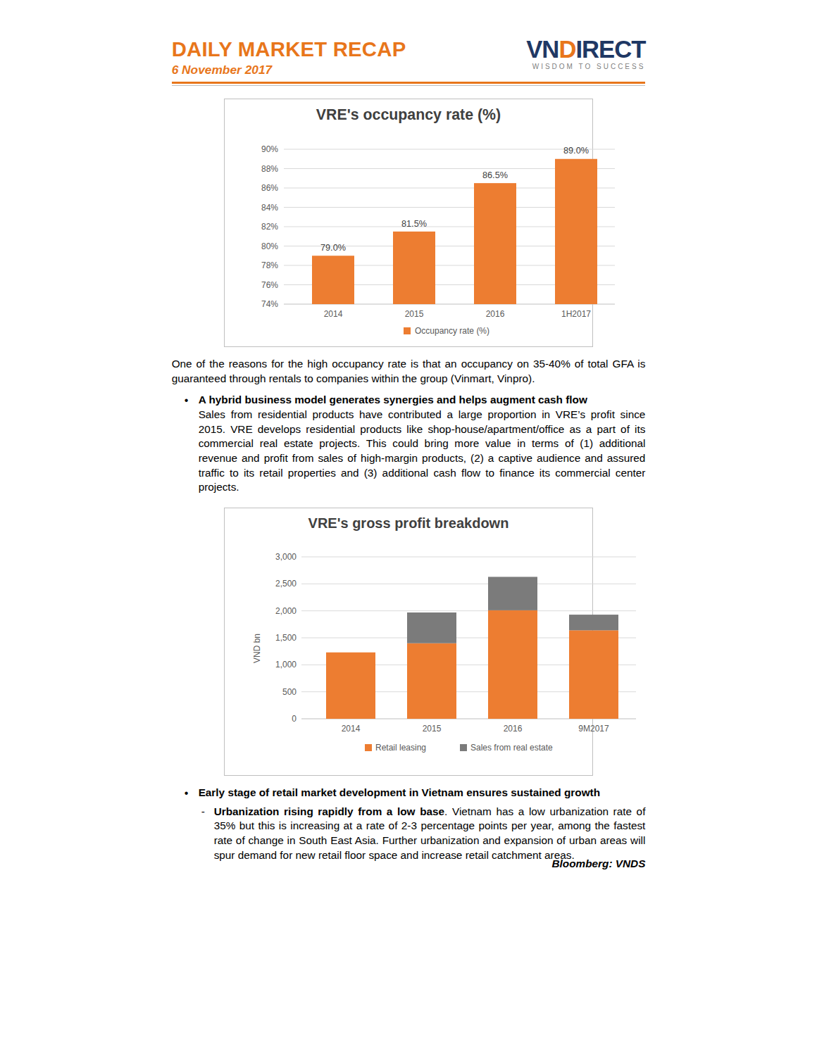DAILY MARKET RECAP
6 November 2017
VNDIRECT
WISDOM TO SUCCESS
VRE's occupancy rate (%)
90% 88% 86% 84% 82% 80% 78% 76% 74% 79.0% 81.5% 86.5% 89.0% 2014 2015 2016 1H2017 Occupancy rate (%)
One of the reasons for the high occupancy rate is that an occupancy on 35-40% of total GFA is guaranteed through rentals to companies within the group (Vinmart, Vinpro).
A hybrid business model generates synergies and helps augment cash flow
Sales from residential products have contributed a large proportion in VRE’s profit since 2015. VRE develops residential products like shop-house/apartment/office as a part of its commercial real estate projects. This could bring more value in terms of (1) additional revenue and profit from sales of high-margin products, (2) a captive audience and assured traffic to its retail properties and (3) additional cash flow to finance its commercial center projects.
VRE's gross profit breakdown
3,000 2,500 2,000 1,500 1,000 500 0 VND bn 2014 2015 2016 9M2017 Retail leasing Sales from real estate
Early stage of retail market development in Vietnam ensures sustained growth
Urbanization rising rapidly from a low base. Vietnam has a low urbanization rate of 35% but this is increasing at a rate of 2-3 percentage points per year, among the fastest rate of change in South East Asia. Further urbanization and expansion of urban areas will spur demand for new retail floor space and increase retail catchment areas.
Bloomberg: VNDS